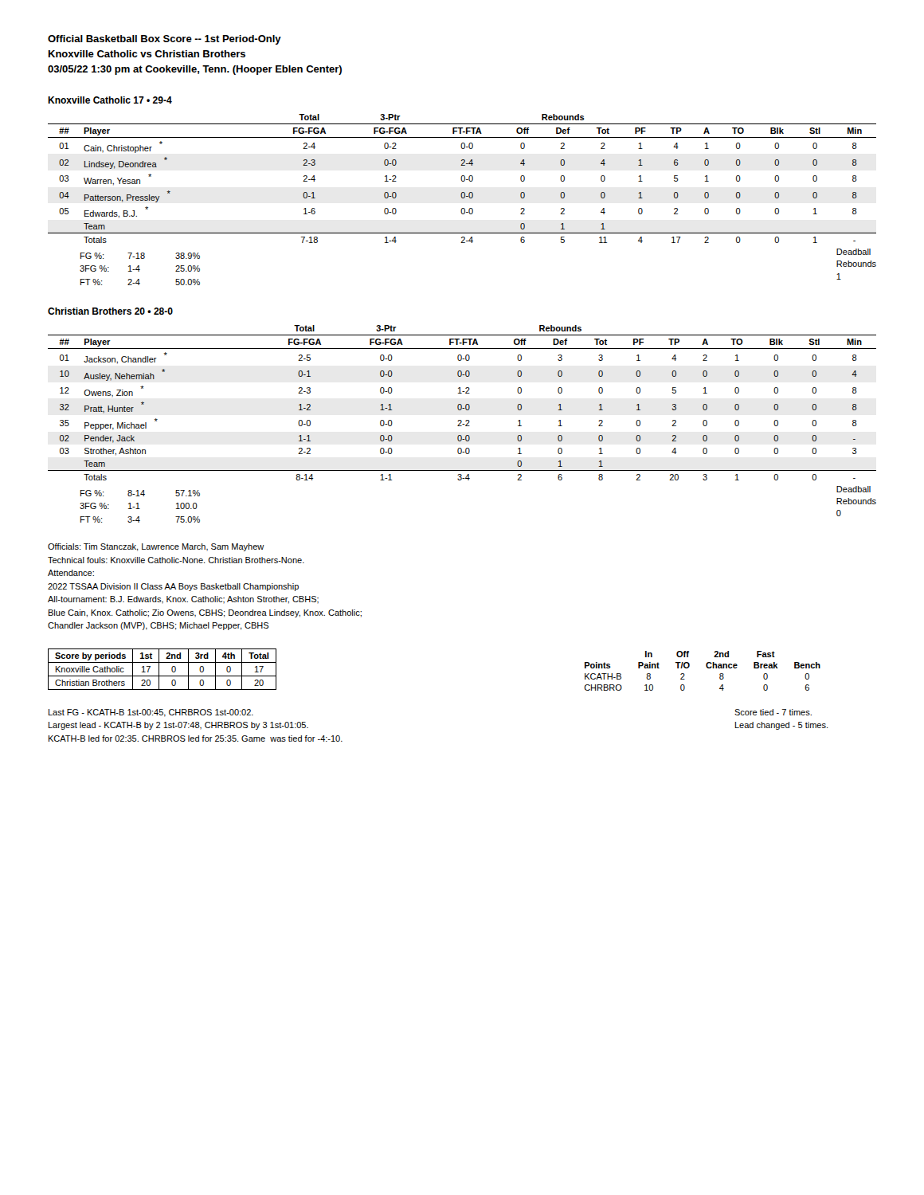Official Basketball Box Score -- 1st Period-Only
Knoxville Catholic vs Christian Brothers
03/05/22 1:30 pm at Cookeville, Tenn. (Hooper Eblen Center)
Knoxville Catholic 17 • 29-4
| | Total | 3-Ptr | | Rebounds | | |
| --- | --- | --- | --- | --- | --- | --- |
| ## | Player | FG-FGA | FG-FGA | FT-FTA | Off | Def | Tot | PF | TP | A | TO | Blk | Stl | Min |
| 01 | Cain, Christopher * | 2-4 | 0-2 | 0-0 | 0 | 2 | 2 | 1 | 4 | 1 | 0 | 0 | 0 | 8 |
| 02 | Lindsey, Deondrea * | 2-3 | 0-0 | 2-4 | 4 | 0 | 4 | 1 | 6 | 0 | 0 | 0 | 0 | 8 |
| 03 | Warren, Yesan * | 2-4 | 1-2 | 0-0 | 0 | 0 | 0 | 1 | 5 | 1 | 0 | 0 | 0 | 8 |
| 04 | Patterson, Pressley * | 0-1 | 0-0 | 0-0 | 0 | 0 | 0 | 1 | 0 | 0 | 0 | 0 | 0 | 8 |
| 05 | Edwards, B.J. * | 1-6 | 0-0 | 0-0 | 2 | 2 | 4 | 0 | 2 | 0 | 0 | 0 | 1 | 8 |
| | Team | | | | 0 | 1 | 1 | | | | | | | |
| | Totals | 7-18 | 1-4 | 2-4 | 6 | 5 | 11 | 4 | 17 | 2 | 0 | 0 | 1 | - |
Deadball
Rebounds
1
FG %: 7-1838.9%
3FG %: 1-425.0%
FT %: 2-450.0%
Christian Brothers 20 • 28-0
| | Total | 3-Ptr | | Rebounds | | |
| --- | --- | --- | --- | --- | --- | --- |
| ## | Player | FG-FGA | FG-FGA | FT-FTA | Off | Def | Tot | PF | TP | A | TO | Blk | Stl | Min |
| 01 | Jackson, Chandler * | 2-5 | 0-0 | 0-0 | 0 | 3 | 3 | 1 | 4 | 2 | 1 | 0 | 0 | 8 |
| 10 | Ausley, Nehemiah * | 0-1 | 0-0 | 0-0 | 0 | 0 | 0 | 0 | 0 | 0 | 0 | 0 | 0 | 4 |
| 12 | Owens, Zion * | 2-3 | 0-0 | 1-2 | 0 | 0 | 0 | 0 | 5 | 1 | 0 | 0 | 0 | 8 |
| 32 | Pratt, Hunter * | 1-2 | 1-1 | 0-0 | 0 | 1 | 1 | 1 | 3 | 0 | 0 | 0 | 0 | 8 |
| 35 | Pepper, Michael * | 0-0 | 0-0 | 2-2 | 1 | 1 | 2 | 0 | 2 | 0 | 0 | 0 | 0 | 8 |
| 02 | Pender, Jack | 1-1 | 0-0 | 0-0 | 0 | 0 | 0 | 0 | 2 | 0 | 0 | 0 | 0 | - |
| 03 | Strother, Ashton | 2-2 | 0-0 | 0-0 | 1 | 0 | 1 | 0 | 4 | 0 | 0 | 0 | 0 | 3 |
| | Team | | | | 0 | 1 | 1 | | | | | | | |
| | Totals | 8-14 | 1-1 | 3-4 | 2 | 6 | 8 | 2 | 20 | 3 | 1 | 0 | 0 | - |
Deadball
Rebounds
0
FG %: 8-1457.1%
3FG %: 1-1100.0
FT %: 3-475.0%
Officials: Tim Stanczak, Lawrence March, Sam Mayhew
Technical fouls: Knoxville Catholic-None. Christian Brothers-None.
Attendance:
2022 TSSAA Division II Class AA Boys Basketball Championship
All-tournament: B.J. Edwards, Knox. Catholic; Ashton Strother, CBHS;
Blue Cain, Knox. Catholic; Zio Owens, CBHS; Deondrea Lindsey, Knox. Catholic;
Chandler Jackson (MVP), CBHS; Michael Pepper, CBHS
| Score by periods | 1st | 2nd | 3rd | 4th | Total |
| --- | --- | --- | --- | --- | --- |
| Knoxville Catholic | 17 | 0 | 0 | 0 | 17 |
| Christian Brothers | 20 | 0 | 0 | 0 | 20 |
| | In | Off | 2nd | Fast | |
| --- | --- | --- | --- | --- | --- |
| Points | Paint | T/O | Chance | Break | Bench |
| KCATH-B | 8 | 2 | 8 | 0 | 0 |
| CHRBRO | 10 | 0 | 4 | 0 | 6 |
Last FG - KCATH-B 1st-00:45, CHRBROS 1st-00:02.
Largest lead - KCATH-B by 2 1st-07:48, CHRBROS by 3 1st-01:05.
KCATH-B led for 02:35. CHRBROS led for 25:35. Game was tied for -4:-10.
Score tied - 7 times.
Lead changed - 5 times.